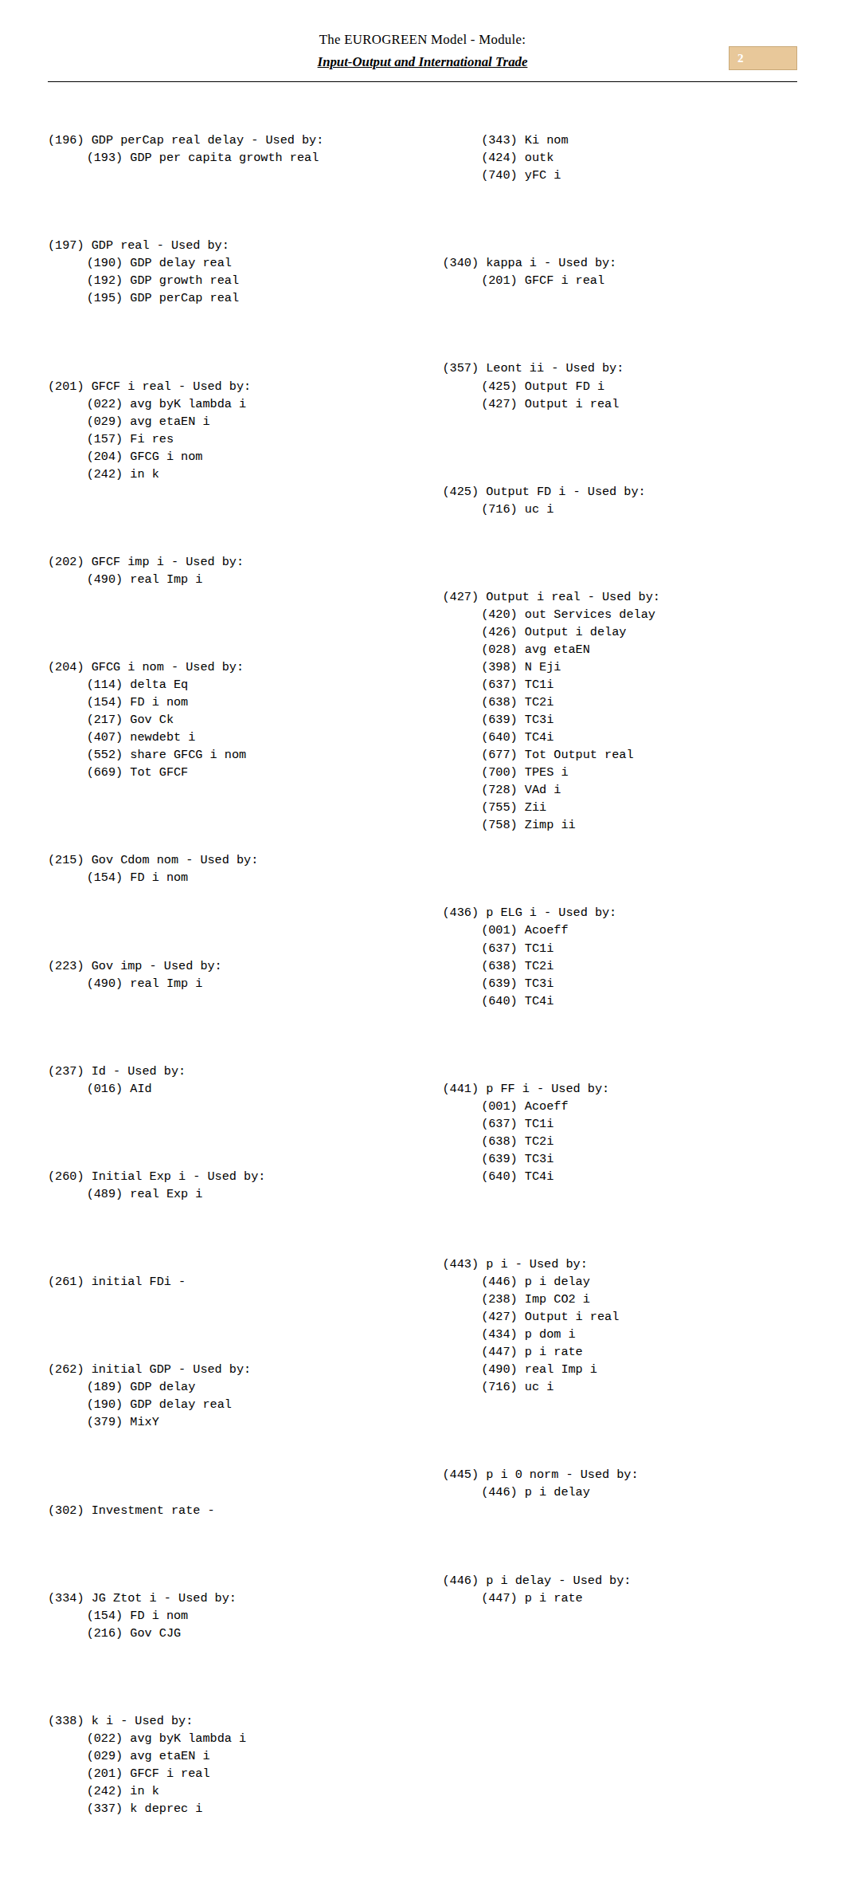The EUROGREEN Model - Module:
Input-Output and International Trade
2
(196) GDP perCap real delay - Used by:(193) GDP per capita growth real
(197) GDP real - Used by:(190) GDP delay real(192) GDP growth real(195) GDP perCap real
(201) GFCF i real - Used by:(022) avg byK lambda i(029) avg etaEN i(157) Fi res(204) GFCG i nom(242) in k
(202) GFCF imp i - Used by:(490) real Imp i
(204) GFCG i nom - Used by:(114) delta Eq(154) FD i nom(217) Gov Ck(407) newdebt i(552) share GFCG i nom(669) Tot GFCF
(215) Gov Cdom nom - Used by:(154) FD i nom
(223) Gov imp - Used by:(490) real Imp i
(237) Id - Used by:(016) AId
(260) Initial Exp i - Used by:(489) real Exp i
(261) initial FDi -
(262) initial GDP - Used by:(189) GDP delay(190) GDP delay real(379) MixY
(302) Investment rate -
(334) JG Ztot i - Used by:(154) FD i nom(216) Gov CJG
(338) k i - Used by:(022) avg byK lambda i(029) avg etaEN i(201) GFCF i real(242) in k(337) k deprec i
(343) Ki nom(424) outk(740) yFC i
(340) kappa i - Used by:(201) GFCF i real
(357) Leont ii - Used by:(425) Output FD i(427) Output i real
(425) Output FD i - Used by:(716) uc i
(427) Output i real - Used by:(420) out Services delay(426) Output i delay(028) avg etaEN(398) N Eji(637) TC1i(638) TC2i(639) TC3i(640) TC4i(677) Tot Output real(700) TPES i(728) VAd i(755) Zii(758) Zimp ii
(436) p ELG i - Used by:(001) Acoeff(637) TC1i(638) TC2i(639) TC3i(640) TC4i
(441) p FF i - Used by:(001) Acoeff(637) TC1i(638) TC2i(639) TC3i(640) TC4i
(443) p i - Used by:(446) p i delay(238) Imp CO2 i(427) Output i real(434) p dom i(447) p i rate(490) real Imp i(716) uc i
(445) p i 0 norm - Used by:(446) p i delay
(446) p i delay - Used by:(447) p i rate